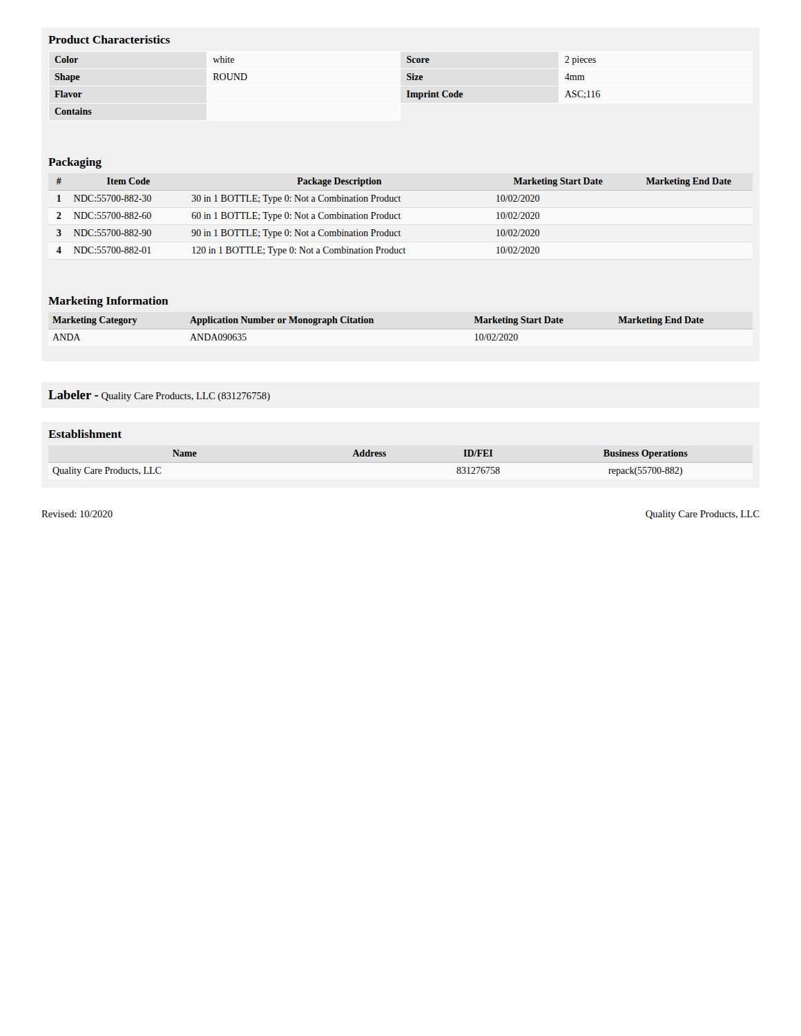Product Characteristics
| Color | white | Score | 2 pieces |
| Shape | ROUND | Size | 4mm |
| Flavor | | Imprint Code | ASC;116 |
| Contains | | | |
Packaging
| # | Item Code | Package Description | Marketing Start Date | Marketing End Date |
| --- | --- | --- | --- | --- |
| 1 | NDC:55700-882-30 | 30 in 1 BOTTLE; Type 0: Not a Combination Product | 10/02/2020 | |
| 2 | NDC:55700-882-60 | 60 in 1 BOTTLE; Type 0: Not a Combination Product | 10/02/2020 | |
| 3 | NDC:55700-882-90 | 90 in 1 BOTTLE; Type 0: Not a Combination Product | 10/02/2020 | |
| 4 | NDC:55700-882-01 | 120 in 1 BOTTLE; Type 0: Not a Combination Product | 10/02/2020 | |
Marketing Information
| Marketing Category | Application Number or Monograph Citation | Marketing Start Date | Marketing End Date |
| --- | --- | --- | --- |
| ANDA | ANDA090635 | 10/02/2020 | |
Labeler - Quality Care Products, LLC (831276758)
Establishment
| Name | Address | ID/FEI | Business Operations |
| --- | --- | --- | --- |
| Quality Care Products, LLC | | 831276758 | repack(55700-882) |
Revised: 10/2020
Quality Care Products, LLC